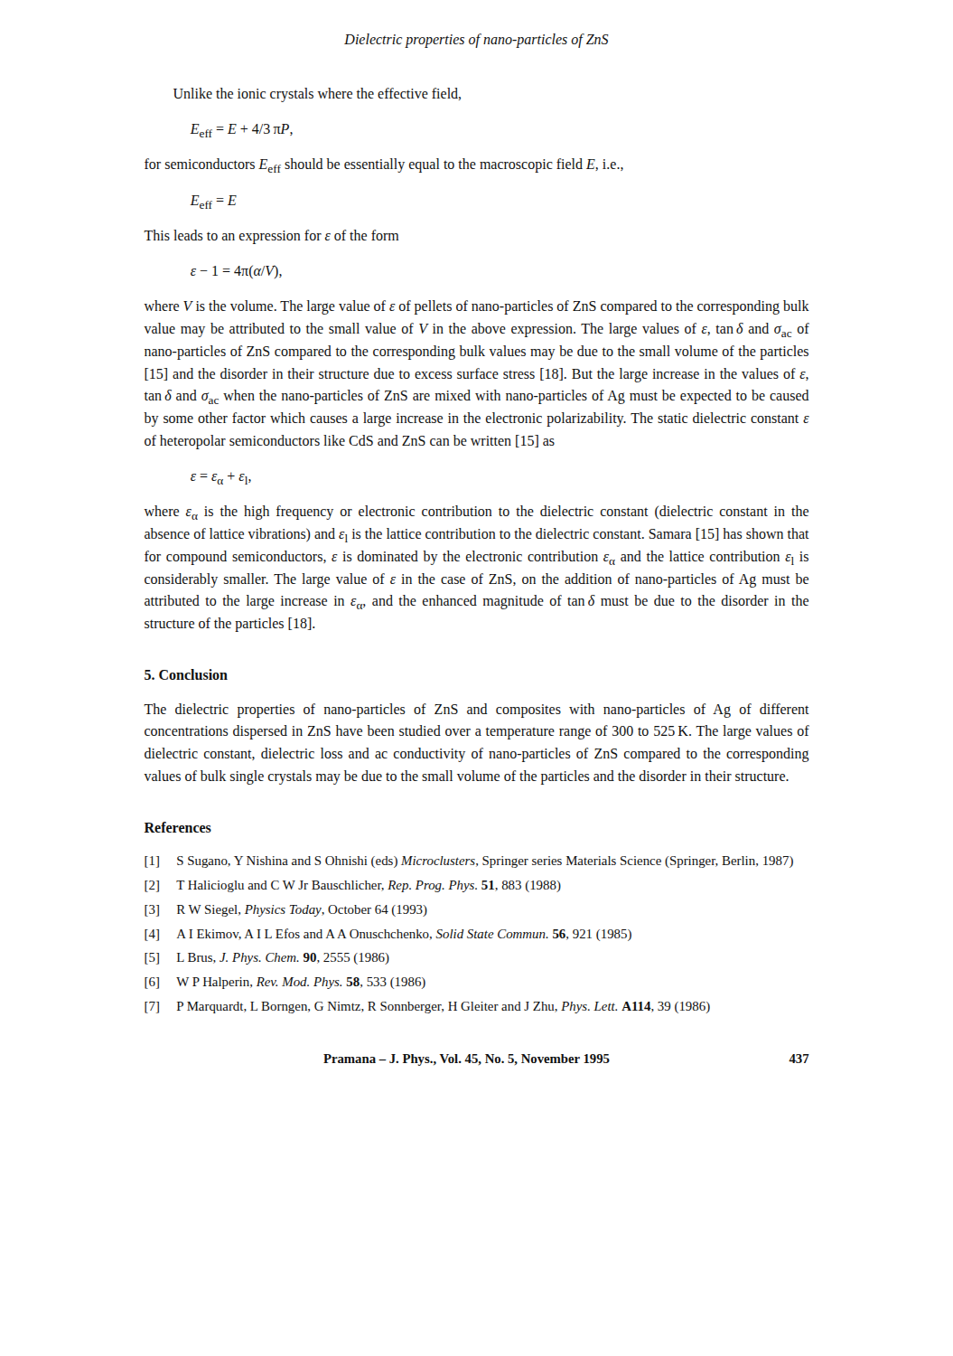Dielectric properties of nano-particles of ZnS
Unlike the ionic crystals where the effective field,
Eeff = E + 4/3 πP,
for semiconductors Eeff should be essentially equal to the macroscopic field E, i.e.,
Eeff = E
This leads to an expression for ε of the form
ε − 1 = 4π(α/V),
where V is the volume. The large value of ε of pellets of nano-particles of ZnS compared to the corresponding bulk value may be attributed to the small value of V in the above expression. The large values of ε, tan δ and σac of nano-particles of ZnS compared to the corresponding bulk values may be due to the small volume of the particles [15] and the disorder in their structure due to excess surface stress [18]. But the large increase in the values of ε, tan δ and σac when the nano-particles of ZnS are mixed with nano-particles of Ag must be expected to be caused by some other factor which causes a large increase in the electronic polarizability. The static dielectric constant ε of heteropolar semiconductors like CdS and ZnS can be written [15] as
ε = εα + εl,
where εα is the high frequency or electronic contribution to the dielectric constant (dielectric constant in the absence of lattice vibrations) and εl is the lattice contribution to the dielectric constant. Samara [15] has shown that for compound semiconductors, ε is dominated by the electronic contribution εα and the lattice contribution εl is considerably smaller. The large value of ε in the case of ZnS, on the addition of nano-particles of Ag must be attributed to the large increase in εα, and the enhanced magnitude of tan δ must be due to the disorder in the structure of the particles [18].
5. Conclusion
The dielectric properties of nano-particles of ZnS and composites with nano-particles of Ag of different concentrations dispersed in ZnS have been studied over a temperature range of 300 to 525 K. The large values of dielectric constant, dielectric loss and ac conductivity of nano-particles of ZnS compared to the corresponding values of bulk single crystals may be due to the small volume of the particles and the disorder in their structure.
References
S Sugano, Y Nishina and S Ohnishi (eds) Microclusters, Springer series Materials Science (Springer, Berlin, 1987)
T Halicioglu and C W Jr Bauschlicher, Rep. Prog. Phys. 51, 883 (1988)
R W Siegel, Physics Today, October 64 (1993)
A I Ekimov, A I L Efos and A A Onuschchenko, Solid State Commun. 56, 921 (1985)
L Brus, J. Phys. Chem. 90, 2555 (1986)
W P Halperin, Rev. Mod. Phys. 58, 533 (1986)
P Marquardt, L Borngen, G Nimtz, R Sonnberger, H Gleiter and J Zhu, Phys. Lett. A114, 39 (1986)
Pramana – J. Phys., Vol. 45, No. 5, November 1995 437